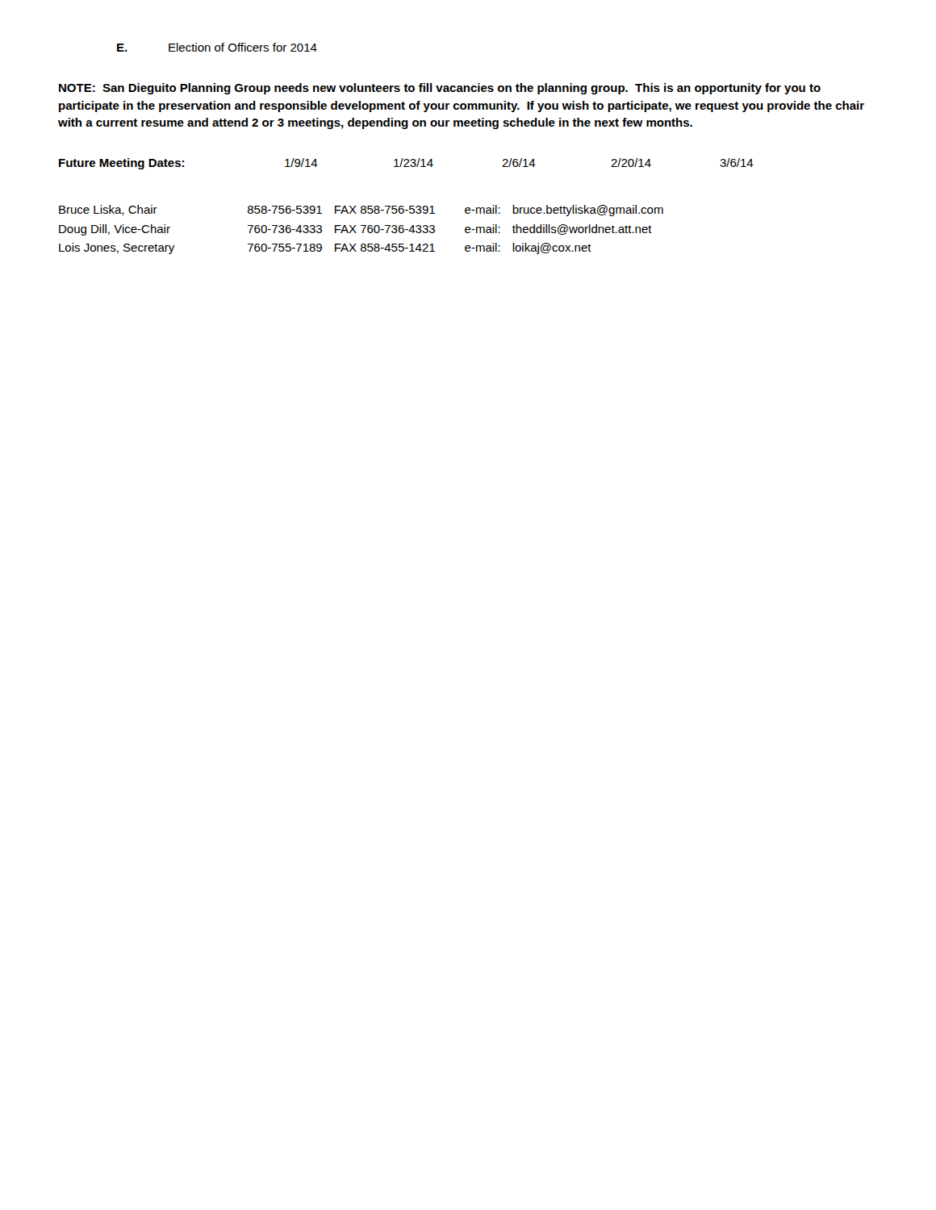E. Election of Officers for 2014
NOTE: San Dieguito Planning Group needs new volunteers to fill vacancies on the planning group. This is an opportunity for you to participate in the preservation and responsible development of your community. If you wish to participate, we request you provide the chair with a current resume and attend 2 or 3 meetings, depending on our meeting schedule in the next few months.
Future Meeting Dates: 1/9/141/23/142/6/142/20/143/6/14
| Bruce Liska, Chair | 858-756-5391 | FAX 858-756-5391 | e-mail: | bruce.bettyliska@gmail.com |
| Doug Dill, Vice-Chair | 760-736-4333 | FAX 760-736-4333 | e-mail: | theddills@worldnet.att.net |
| Lois Jones, Secretary | 760-755-7189 | FAX 858-455-1421 | e-mail: | loikaj@cox.net |